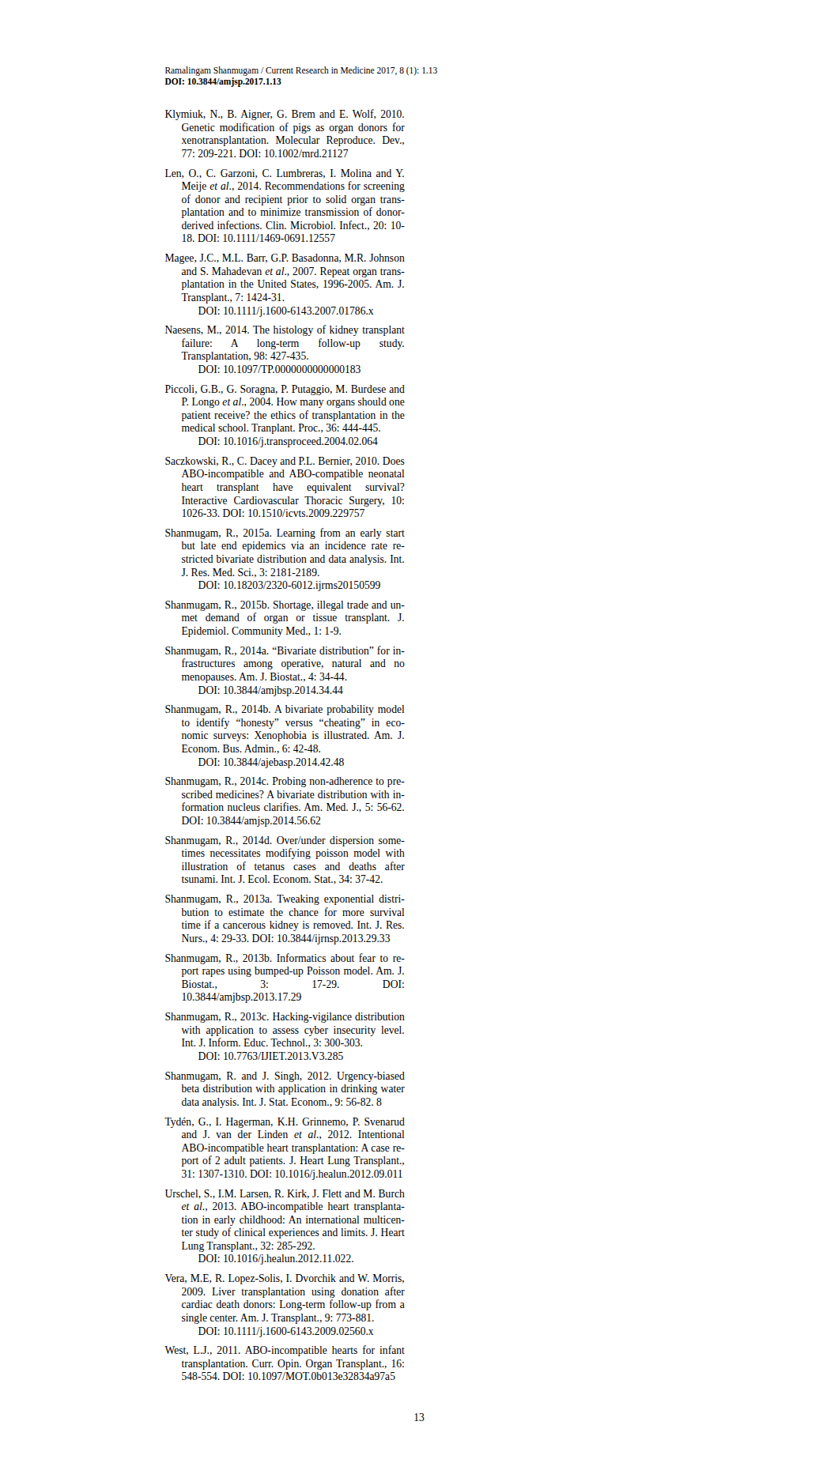Ramalingam Shanmugam / Current Research in Medicine 2017, 8 (1): 1.13
DOI: 10.3844/amjsp.2017.1.13
Klymiuk, N., B. Aigner, G. Brem and E. Wolf, 2010. Genetic modification of pigs as organ donors for xenotransplantation. Molecular Reproduce. Dev., 77: 209-221. DOI: 10.1002/mrd.21127
Len, O., C. Garzoni, C. Lumbreras, I. Molina and Y. Meije et al., 2014. Recommendations for screening of donor and recipient prior to solid organ transplantation and to minimize transmission of donor-derived infections. Clin. Microbiol. Infect., 20: 10-18. DOI: 10.1111/1469-0691.12557
Magee, J.C., M.L. Barr, G.P. Basadonna, M.R. Johnson and S. Mahadevan et al., 2007. Repeat organ transplantation in the United States, 1996-2005. Am. J. Transplant., 7: 1424-31. DOI: 10.1111/j.1600-6143.2007.01786.x
Naesens, M., 2014. The histology of kidney transplant failure: A long-term follow-up study. Transplantation, 98: 427-435. DOI: 10.1097/TP.0000000000000183
Piccoli, G.B., G. Soragna, P. Putaggio, M. Burdese and P. Longo et al., 2004. How many organs should one patient receive? the ethics of transplantation in the medical school. Tranplant. Proc., 36: 444-445. DOI: 10.1016/j.transproceed.2004.02.064
Saczkowski, R., C. Dacey and P.L. Bernier, 2010. Does ABO-incompatible and ABO-compatible neonatal heart transplant have equivalent survival? Interactive Cardiovascular Thoracic Surgery, 10: 1026-33. DOI: 10.1510/icvts.2009.229757
Shanmugam, R., 2015a. Learning from an early start but late end epidemics via an incidence rate restricted bivariate distribution and data analysis. Int. J. Res. Med. Sci., 3: 2181-2189. DOI: 10.18203/2320-6012.ijrms20150599
Shanmugam, R., 2015b. Shortage, illegal trade and unmet demand of organ or tissue transplant. J. Epidemiol. Community Med., 1: 1-9.
Shanmugam, R., 2014a. “Bivariate distribution” for infrastructures among operative, natural and no menopauses. Am. J. Biostat., 4: 34-44. DOI: 10.3844/amjbsp.2014.34.44
Shanmugam, R., 2014b. A bivariate probability model to identify “honesty” versus “cheating” in economic surveys: Xenophobia is illustrated. Am. J. Econom. Bus. Admin., 6: 42-48. DOI: 10.3844/ajebasp.2014.42.48
Shanmugam, R., 2014c. Probing non-adherence to prescribed medicines? A bivariate distribution with information nucleus clarifies. Am. Med. J., 5: 56-62. DOI: 10.3844/amjsp.2014.56.62
Shanmugam, R., 2014d. Over/under dispersion sometimes necessitates modifying poisson model with illustration of tetanus cases and deaths after tsunami. Int. J. Ecol. Econom. Stat., 34: 37-42.
Shanmugam, R., 2013a. Tweaking exponential distribution to estimate the chance for more survival time if a cancerous kidney is removed. Int. J. Res. Nurs., 4: 29-33. DOI: 10.3844/ijrnsp.2013.29.33
Shanmugam, R., 2013b. Informatics about fear to report rapes using bumped-up Poisson model. Am. J. Biostat., 3: 17-29. DOI: 10.3844/amjbsp.2013.17.29
Shanmugam, R., 2013c. Hacking-vigilance distribution with application to assess cyber insecurity level. Int. J. Inform. Educ. Technol., 3: 300-303. DOI: 10.7763/IJIET.2013.V3.285
Shanmugam, R. and J. Singh, 2012. Urgency-biased beta distribution with application in drinking water data analysis. Int. J. Stat. Econom., 9: 56-82. 8
Tydén, G., I. Hagerman, K.H. Grinnemo, P. Svenarud and J. van der Linden et al., 2012. Intentional ABO-incompatible heart transplantation: A case report of 2 adult patients. J. Heart Lung Transplant., 31: 1307-1310. DOI: 10.1016/j.healun.2012.09.011
Urschel, S., I.M. Larsen, R. Kirk, J. Flett and M. Burch et al., 2013. ABO-incompatible heart transplantation in early childhood: An international multicenter study of clinical experiences and limits. J. Heart Lung Transplant., 32: 285-292. DOI: 10.1016/j.healun.2012.11.022.
Vera, M.E, R. Lopez-Solis, I. Dvorchik and W. Morris, 2009. Liver transplantation using donation after cardiac death donors: Long-term follow-up from a single center. Am. J. Transplant., 9: 773-881. DOI: 10.1111/j.1600-6143.2009.02560.x
West, L.J., 2011. ABO-incompatible hearts for infant transplantation. Curr. Opin. Organ Transplant., 16: 548-554. DOI: 10.1097/MOT.0b013e32834a97a5
13